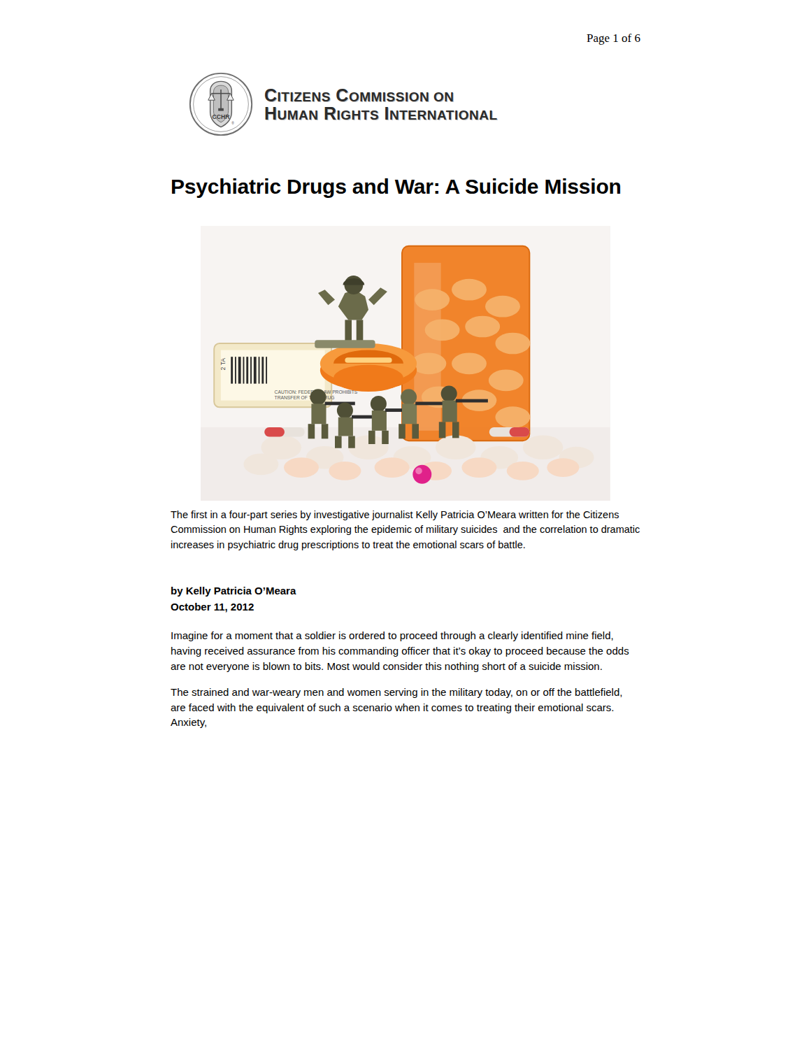Page 1 of 6
CCHR ®
CITIZENS COMMISSION ON HUMAN RIGHTS INTERNATIONAL
Psychiatric Drugs and War: A Suicide Mission
CAUTION: FEDERAL LAW PROHIBITS TRANSFER OF THIS DRUG 2 TA
The first in a four-part series by investigative journalist Kelly Patricia O’Meara written for the Citizens Commission on Human Rights exploring the epidemic of military suicides and the correlation to dramatic increases in psychiatric drug prescriptions to treat the emotional scars of battle.
by Kelly Patricia O’Meara
October 11, 2012
Imagine for a moment that a soldier is ordered to proceed through a clearly identified mine field, having received assurance from his commanding officer that it’s okay to proceed because the odds are not everyone is blown to bits. Most would consider this nothing short of a suicide mission.
The strained and war-weary men and women serving in the military today, on or off the battlefield, are faced with the equivalent of such a scenario when it comes to treating their emotional scars. Anxiety,